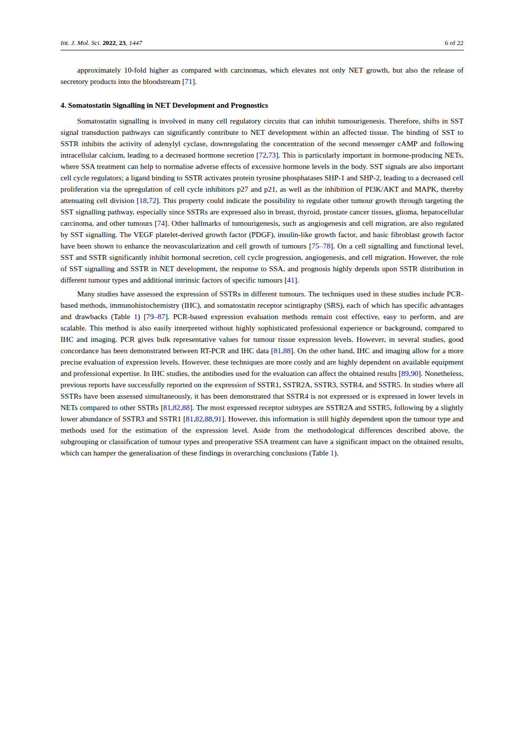Int. J. Mol. Sci. 2022, 23, 1447 6 of 22
approximately 10-fold higher as compared with carcinomas, which elevates not only NET growth, but also the release of secretory products into the bloodstream [71].
4. Somatostatin Signalling in NET Development and Prognostics
Somatostatin signalling is involved in many cell regulatory circuits that can inhibit tumourigenesis. Therefore, shifts in SST signal transduction pathways can significantly contribute to NET development within an affected tissue. The binding of SST to SSTR inhibits the activity of adenylyl cyclase, downregulating the concentration of the second messenger cAMP and following intracellular calcium, leading to a decreased hormone secretion [72,73]. This is particularly important in hormone-producing NETs, where SSA treatment can help to normalise adverse effects of excessive hormone levels in the body. SST signals are also important cell cycle regulators; a ligand binding to SSTR activates protein tyrosine phosphatases SHP-1 and SHP-2, leading to a decreased cell proliferation via the upregulation of cell cycle inhibitors p27 and p21, as well as the inhibition of PI3K/AKT and MAPK, thereby attenuating cell division [18,72]. This property could indicate the possibility to regulate other tumour growth through targeting the SST signalling pathway, especially since SSTRs are expressed also in breast, thyroid, prostate cancer tissues, glioma, hepatocellular carcinoma, and other tumours [74]. Other hallmarks of tumourigenesis, such as angiogenesis and cell migration, are also regulated by SST signalling. The VEGF platelet-derived growth factor (PDGF), insulin-like growth factor, and basic fibroblast growth factor have been shown to enhance the neovascularization and cell growth of tumours [75–78]. On a cell signalling and functional level, SST and SSTR significantly inhibit hormonal secretion, cell cycle progression, angiogenesis, and cell migration. However, the role of SST signalling and SSTR in NET development, the response to SSA, and prognosis highly depends upon SSTR distribution in different tumour types and additional intrinsic factors of specific tumours [41].
Many studies have assessed the expression of SSTRs in different tumours. The techniques used in these studies include PCR-based methods, immunohistochemistry (IHC), and somatostatin receptor scintigraphy (SRS), each of which has specific advantages and drawbacks (Table 1) [79–87]. PCR-based expression evaluation methods remain cost effective, easy to perform, and are scalable. This method is also easily interpreted without highly sophisticated professional experience or background, compared to IHC and imaging. PCR gives bulk representative values for tumour tissue expression levels. However, in several studies, good concordance has been demonstrated between RT-PCR and IHC data [81,88]. On the other hand, IHC and imaging allow for a more precise evaluation of expression levels. However, these techniques are more costly and are highly dependent on available equipment and professional expertise. In IHC studies, the antibodies used for the evaluation can affect the obtained results [89,90]. Nonetheless, previous reports have successfully reported on the expression of SSTR1, SSTR2A, SSTR3, SSTR4, and SSTR5. In studies where all SSTRs have been assessed simultaneously, it has been demonstrated that SSTR4 is not expressed or is expressed in lower levels in NETs compared to other SSTRs [81,82,88]. The most expressed receptor subtypes are SSTR2A and SSTR5, following by a slightly lower abundance of SSTR3 and SSTR1 [81,82,88,91]. However, this information is still highly dependent upon the tumour type and methods used for the estimation of the expression level. Aside from the methodological differences described above, the subgrouping or classification of tumour types and preoperative SSA treatment can have a significant impact on the obtained results, which can hamper the generalisation of these findings in overarching conclusions (Table 1).